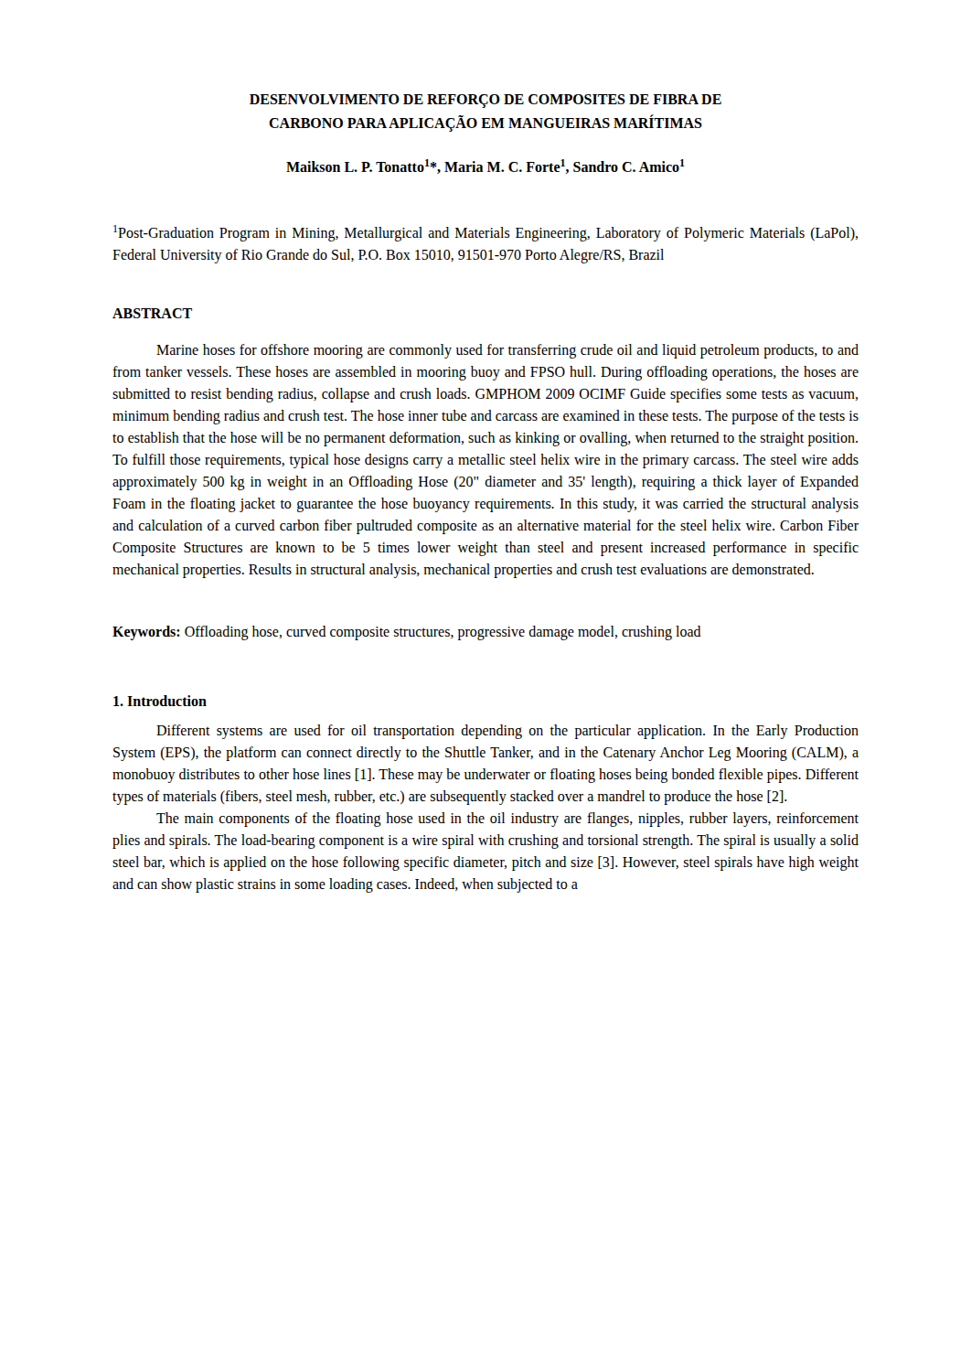Desenvolvimento de Reforço de Composites de Fibra de
Carbono para Aplicação em Mangueiras Marítimas
Maikson L. P. Tonatto1*, Maria M. C. Forte1, Sandro C. Amico1
1Post-Graduation Program in Mining, Metallurgical and Materials Engineering, Laboratory of Polymeric Materials (LaPol), Federal University of Rio Grande do Sul, P.O. Box 15010, 91501-970 Porto Alegre/RS, Brazil
ABSTRACT
Marine hoses for offshore mooring are commonly used for transferring crude oil and liquid petroleum products, to and from tanker vessels. These hoses are assembled in mooring buoy and FPSO hull. During offloading operations, the hoses are submitted to resist bending radius, collapse and crush loads. GMPHOM 2009 OCIMF Guide specifies some tests as vacuum, minimum bending radius and crush test. The hose inner tube and carcass are examined in these tests. The purpose of the tests is to establish that the hose will be no permanent deformation, such as kinking or ovalling, when returned to the straight position. To fulfill those requirements, typical hose designs carry a metallic steel helix wire in the primary carcass. The steel wire adds approximately 500 kg in weight in an Offloading Hose (20" diameter and 35' length), requiring a thick layer of Expanded Foam in the floating jacket to guarantee the hose buoyancy requirements. In this study, it was carried the structural analysis and calculation of a curved carbon fiber pultruded composite as an alternative material for the steel helix wire. Carbon Fiber Composite Structures are known to be 5 times lower weight than steel and present increased performance in specific mechanical properties. Results in structural analysis, mechanical properties and crush test evaluations are demonstrated.
Keywords: Offloading hose, curved composite structures, progressive damage model, crushing load
1. Introduction
Different systems are used for oil transportation depending on the particular application. In the Early Production System (EPS), the platform can connect directly to the Shuttle Tanker, and in the Catenary Anchor Leg Mooring (CALM), a monobuoy distributes to other hose lines [1]. These may be underwater or floating hoses being bonded flexible pipes. Different types of materials (fibers, steel mesh, rubber, etc.) are subsequently stacked over a mandrel to produce the hose [2].
The main components of the floating hose used in the oil industry are flanges, nipples, rubber layers, reinforcement plies and spirals. The load-bearing component is a wire spiral with crushing and torsional strength. The spiral is usually a solid steel bar, which is applied on the hose following specific diameter, pitch and size [3]. However, steel spirals have high weight and can show plastic strains in some loading cases. Indeed, when subjected to a